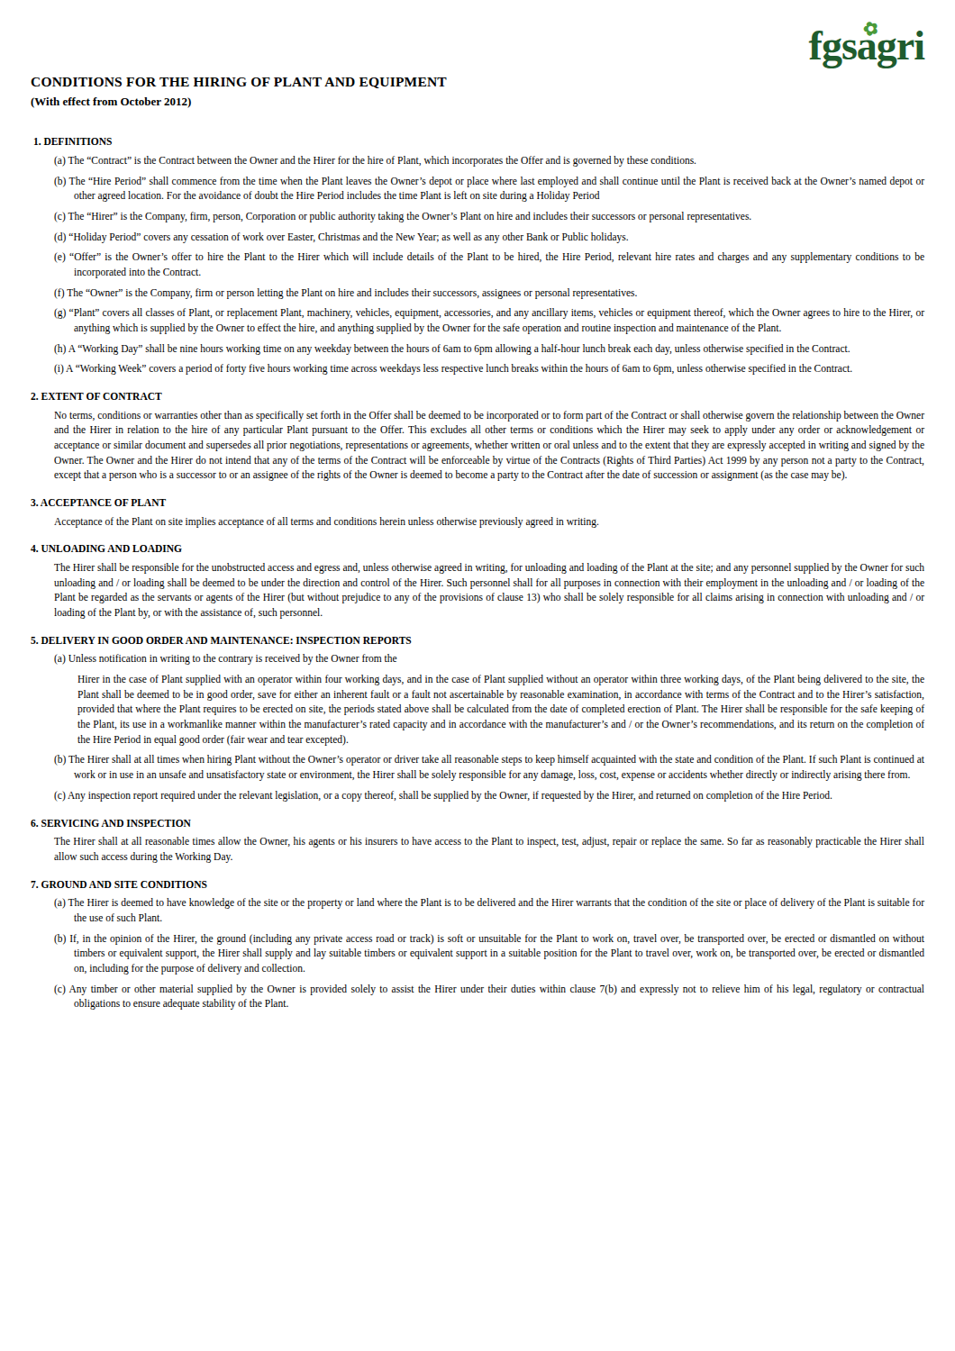✿fgs agri
CONDITIONS FOR THE HIRING OF PLANT AND EQUIPMENT
(With effect from October 2012)
1. DEFINITIONS
(a) The “Contract” is the Contract between the Owner and the Hirer for the hire of Plant, which incorporates the Offer and is governed by these conditions.
(b) The “Hire Period” shall commence from the time when the Plant leaves the Owner’s depot or place where last employed and shall continue until the Plant is received back at the Owner’s named depot or other agreed location. For the avoidance of doubt the Hire Period includes the time Plant is left on site during a Holiday Period
(c) The “Hirer” is the Company, firm, person, Corporation or public authority taking the Owner’s Plant on hire and includes their successors or personal representatives.
(d) “Holiday Period” covers any cessation of work over Easter, Christmas and the New Year; as well as any other Bank or Public holidays.
(e) “Offer” is the Owner’s offer to hire the Plant to the Hirer which will include details of the Plant to be hired, the Hire Period, relevant hire rates and charges and any supplementary conditions to be incorporated into the Contract.
(f) The “Owner” is the Company, firm or person letting the Plant on hire and includes their successors, assignees or personal representatives.
(g) “Plant” covers all classes of Plant, or replacement Plant, machinery, vehicles, equipment, accessories, and any ancillary items, vehicles or equipment thereof, which the Owner agrees to hire to the Hirer, or anything which is supplied by the Owner to effect the hire, and anything supplied by the Owner for the safe operation and routine inspection and maintenance of the Plant.
(h) A “Working Day” shall be nine hours working time on any weekday between the hours of 6am to 6pm allowing a half-hour lunch break each day, unless otherwise specified in the Contract.
(i) A “Working Week” covers a period of forty five hours working time across weekdays less respective lunch breaks within the hours of 6am to 6pm, unless otherwise specified in the Contract.
2. EXTENT OF CONTRACT
No terms, conditions or warranties other than as specifically set forth in the Offer shall be deemed to be incorporated or to form part of the Contract or shall otherwise govern the relationship between the Owner and the Hirer in relation to the hire of any particular Plant pursuant to the Offer. This excludes all other terms or conditions which the Hirer may seek to apply under any order or acknowledgement or acceptance or similar document and supersedes all prior negotiations, representations or agreements, whether written or oral unless and to the extent that they are expressly accepted in writing and signed by the Owner. The Owner and the Hirer do not intend that any of the terms of the Contract will be enforceable by virtue of the Contracts (Rights of Third Parties) Act 1999 by any person not a party to the Contract, except that a person who is a successor to or an assignee of the rights of the Owner is deemed to become a party to the Contract after the date of succession or assignment (as the case may be).
3. ACCEPTANCE OF PLANT
Acceptance of the Plant on site implies acceptance of all terms and conditions herein unless otherwise previously agreed in writing.
4. UNLOADING AND LOADING
The Hirer shall be responsible for the unobstructed access and egress and, unless otherwise agreed in writing, for unloading and loading of the Plant at the site; and any personnel supplied by the Owner for such unloading and / or loading shall be deemed to be under the direction and control of the Hirer. Such personnel shall for all purposes in connection with their employment in the unloading and / or loading of the Plant be regarded as the servants or agents of the Hirer (but without prejudice to any of the provisions of clause 13) who shall be solely responsible for all claims arising in connection with unloading and / or loading of the Plant by, or with the assistance of, such personnel.
5. DELIVERY IN GOOD ORDER AND MAINTENANCE: INSPECTION REPORTS
(a) Unless notification in writing to the contrary is received by the Owner from the
Hirer in the case of Plant supplied with an operator within four working days, and in the case of Plant supplied without an operator within three working days, of the Plant being delivered to the site, the Plant shall be deemed to be in good order, save for either an inherent fault or a fault not ascertainable by reasonable examination, in accordance with terms of the Contract and to the Hirer’s satisfaction, provided that where the Plant requires to be erected on site, the periods stated above shall be calculated from the date of completed erection of Plant. The Hirer shall be responsible for the safe keeping of the Plant, its use in a workmanlike manner within the manufacturer’s rated capacity and in accordance with the manufacturer’s and / or the Owner’s recommendations, and its return on the completion of the Hire Period in equal good order (fair wear and tear excepted).
(b) The Hirer shall at all times when hiring Plant without the Owner’s operator or driver take all reasonable steps to keep himself acquainted with the state and condition of the Plant. If such Plant is continued at work or in use in an unsafe and unsatisfactory state or environment, the Hirer shall be solely responsible for any damage, loss, cost, expense or accidents whether directly or indirectly arising there from.
(c) Any inspection report required under the relevant legislation, or a copy thereof, shall be supplied by the Owner, if requested by the Hirer, and returned on completion of the Hire Period.
6. SERVICING AND INSPECTION
The Hirer shall at all reasonable times allow the Owner, his agents or his insurers to have access to the Plant to inspect, test, adjust, repair or replace the same. So far as reasonably practicable the Hirer shall allow such access during the Working Day.
7. GROUND AND SITE CONDITIONS
(a) The Hirer is deemed to have knowledge of the site or the property or land where the Plant is to be delivered and the Hirer warrants that the condition of the site or place of delivery of the Plant is suitable for the use of such Plant.
(b) If, in the opinion of the Hirer, the ground (including any private access road or track) is soft or unsuitable for the Plant to work on, travel over, be transported over, be erected or dismantled on without timbers or equivalent support, the Hirer shall supply and lay suitable timbers or equivalent support in a suitable position for the Plant to travel over, work on, be transported over, be erected or dismantled on, including for the purpose of delivery and collection.
(c) Any timber or other material supplied by the Owner is provided solely to assist the Hirer under their duties within clause 7(b) and expressly not to relieve him of his legal, regulatory or contractual obligations to ensure adequate stability of the Plant.